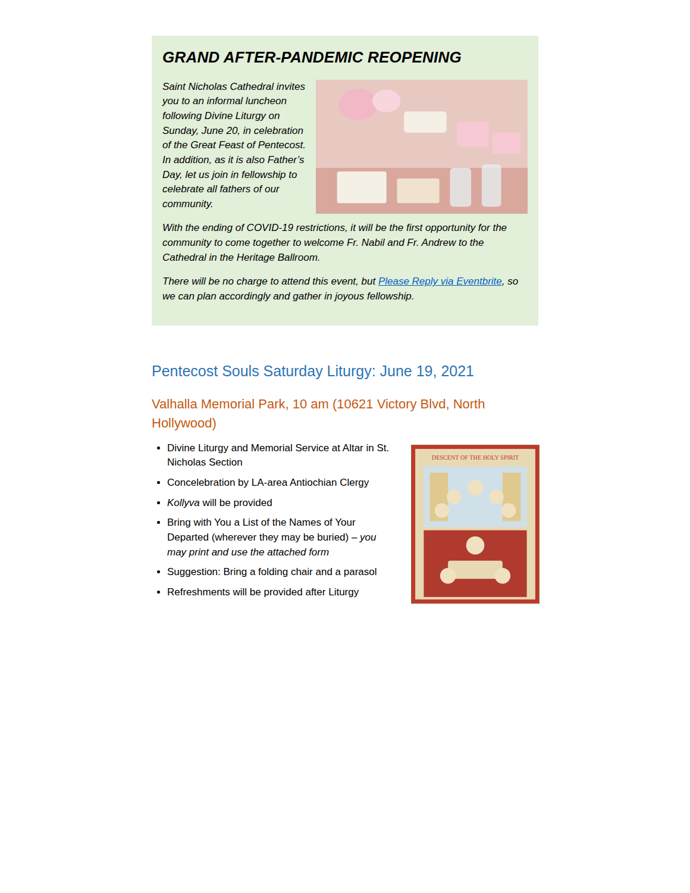GRAND AFTER-PANDEMIC REOPENING
Saint Nicholas Cathedral invites you to an informal luncheon following Divine Liturgy on Sunday, June 20, in celebration of the Great Feast of Pentecost. In addition, as it is also Father’s Day, let us join in fellowship to celebrate all fathers of our community.
With the ending of COVID-19 restrictions, it will be the first opportunity for the community to come together to welcome Fr. Nabil and Fr. Andrew to the Cathedral in the Heritage Ballroom.
There will be no charge to attend this event, but Please Reply via Eventbrite, so we can plan accordingly and gather in joyous fellowship.
Pentecost Souls Saturday Liturgy: June 19, 2021
Valhalla Memorial Park, 10 am (10621 Victory Blvd, North Hollywood)
Divine Liturgy and Memorial Service at Altar in St. Nicholas Section
Concelebration by LA-area Antiochian Clergy
Kollyva will be provided
Bring with You a List of the Names of Your Departed (wherever they may be buried) – you may print and use the attached form
Suggestion: Bring a folding chair and a parasol
Refreshments will be provided after Liturgy